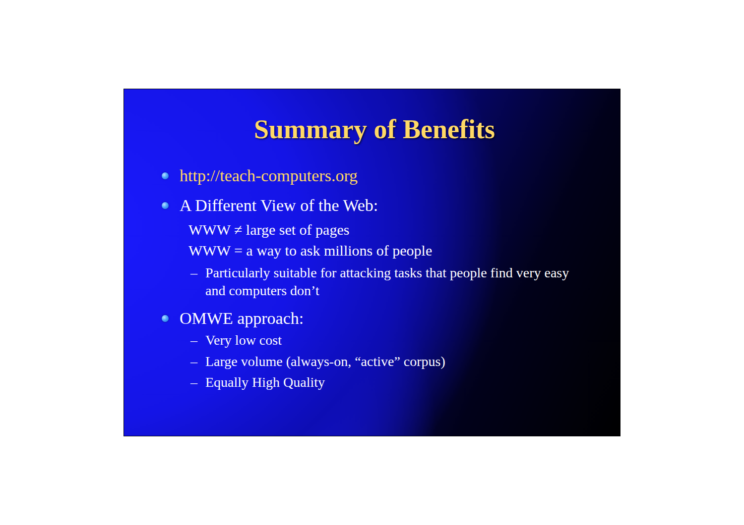Summary of Benefits
http://teach-computers.org
A Different View of the Web:
WWW ≠ large set of pages
WWW = a way to ask millions of people
Particularly suitable for attacking tasks that people find very easy and computers don’t
OMWE approach:
Very low cost
Large volume (always-on, “active” corpus)
Equally High Quality